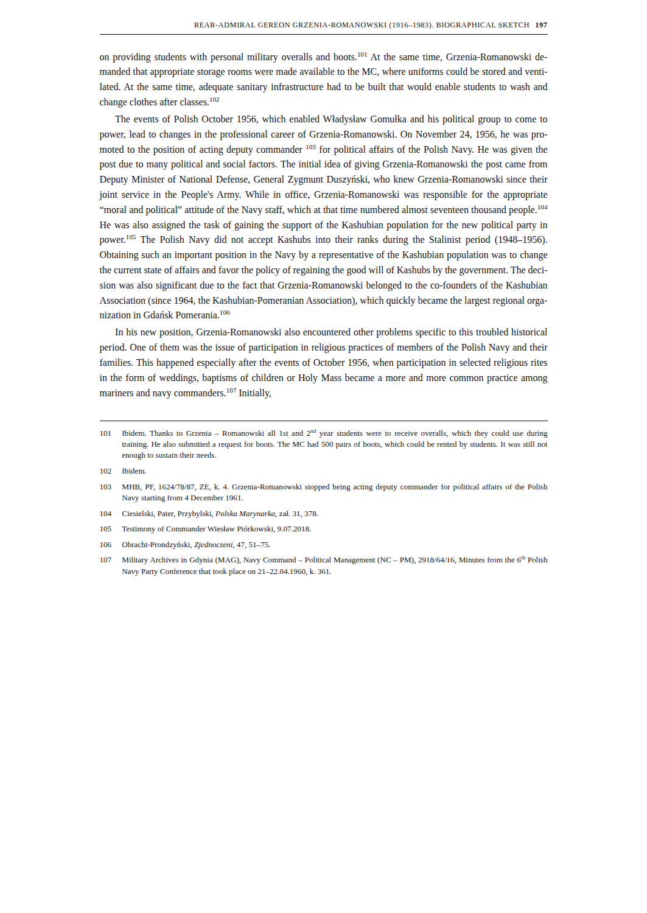Rear-Admiral Gereon Grzenia-Romanowski (1916–1983). Biographical Sketch 197
on providing students with personal military overalls and boots.101 At the same time, Grzenia-Romanowski demanded that appropriate storage rooms were made available to the MC, where uniforms could be stored and ventilated. At the same time, adequate sanitary infrastructure had to be built that would enable students to wash and change clothes after classes.102
The events of Polish October 1956, which enabled Władysław Gomułka and his political group to come to power, lead to changes in the professional career of Grzenia-Romanowski. On November 24, 1956, he was promoted to the position of acting deputy commander 103 for political affairs of the Polish Navy. He was given the post due to many political and social factors. The initial idea of giving Grzenia-Romanowski the post came from Deputy Minister of National Defense, General Zygmunt Duszyński, who knew Grzenia-Romanowski since their joint service in the People's Army. While in office, Grzenia-Romanowski was responsible for the appropriate “moral and political” attitude of the Navy staff, which at that time numbered almost seventeen thousand people.104 He was also assigned the task of gaining the support of the Kashubian population for the new political party in power.105 The Polish Navy did not accept Kashubs into their ranks during the Stalinist period (1948–1956). Obtaining such an important position in the Navy by a representative of the Kashubian population was to change the current state of affairs and favor the policy of regaining the good will of Kashubs by the government. The decision was also significant due to the fact that Grzenia-Romanowski belonged to the co-founders of the Kashubian Association (since 1964, the Kashubian-Pomeranian Association), which quickly became the largest regional organization in Gdańsk Pomerania.106
In his new position, Grzenia-Romanowski also encountered other problems specific to this troubled historical period. One of them was the issue of participation in religious practices of members of the Polish Navy and their families. This happened especially after the events of October 1956, when participation in selected religious rites in the form of weddings, baptisms of children or Holy Mass became a more and more common practice among mariners and navy commanders.107 Initially,
101 Ibidem. Thanks to Grzenia – Romanowski all 1st and 2nd year students were to receive overalls, which they could use during training. He also submitted a request for boots. The MC had 500 pairs of boots, which could be rented by students. It was still not enough to sustain their needs.
102 Ibidem.
103 MHB, PF, 1624/78/87, ZE, k. 4. Grzenia-Romanowski stopped being acting deputy commander for political affairs of the Polish Navy starting from 4 December 1961.
104 Ciesielski, Pater, Przybylski, Polska Marynarka, zał. 31, 378.
105 Testimony of Commander Wiesław Piórkowski, 9.07.2018.
106 Obracht-Prondzyński, Zjednoczeni, 47, 51–75.
107 Military Archives in Gdynia (MAG), Navy Command – Political Management (NC – PM), 2918/64/16, Minutes from the 6th Polish Navy Party Conference that took place on 21–22.04.1960, k. 361.